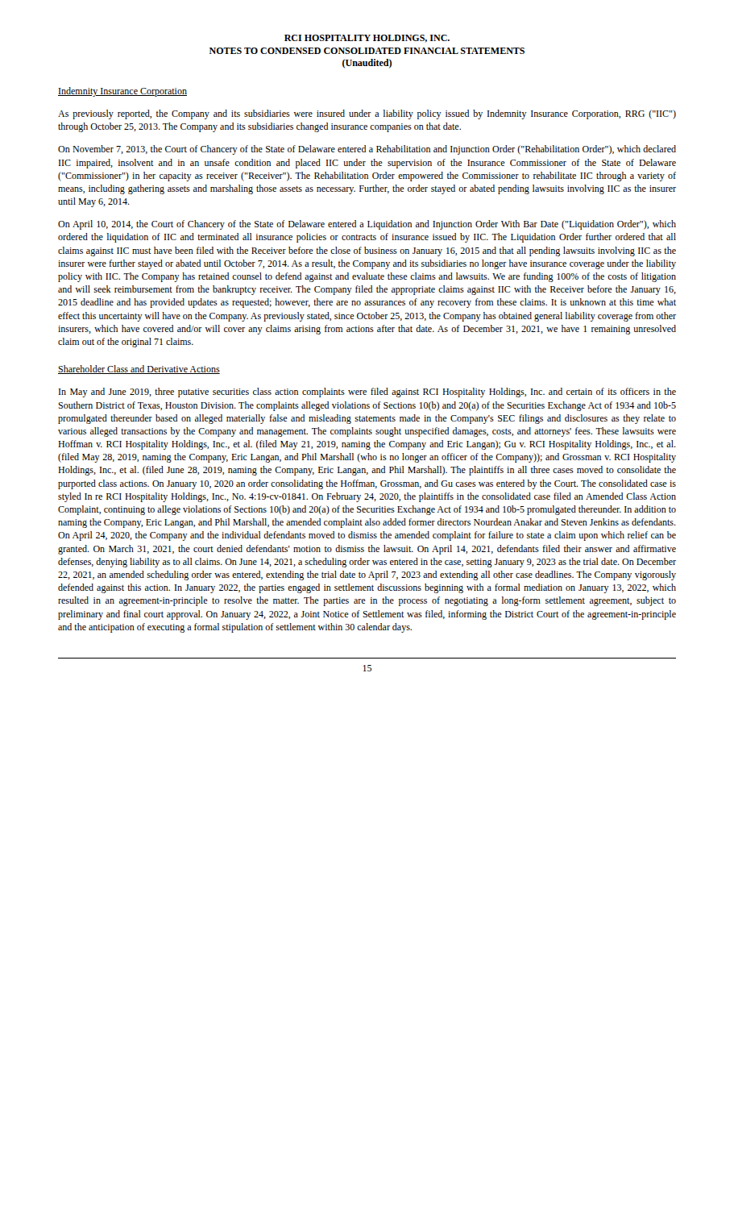RCI HOSPITALITY HOLDINGS, INC.
NOTES TO CONDENSED CONSOLIDATED FINANCIAL STATEMENTS
(Unaudited)
Indemnity Insurance Corporation
As previously reported, the Company and its subsidiaries were insured under a liability policy issued by Indemnity Insurance Corporation, RRG ("IIC") through October 25, 2013. The Company and its subsidiaries changed insurance companies on that date.
On November 7, 2013, the Court of Chancery of the State of Delaware entered a Rehabilitation and Injunction Order ("Rehabilitation Order"), which declared IIC impaired, insolvent and in an unsafe condition and placed IIC under the supervision of the Insurance Commissioner of the State of Delaware ("Commissioner") in her capacity as receiver ("Receiver"). The Rehabilitation Order empowered the Commissioner to rehabilitate IIC through a variety of means, including gathering assets and marshaling those assets as necessary. Further, the order stayed or abated pending lawsuits involving IIC as the insurer until May 6, 2014.
On April 10, 2014, the Court of Chancery of the State of Delaware entered a Liquidation and Injunction Order With Bar Date ("Liquidation Order"), which ordered the liquidation of IIC and terminated all insurance policies or contracts of insurance issued by IIC. The Liquidation Order further ordered that all claims against IIC must have been filed with the Receiver before the close of business on January 16, 2015 and that all pending lawsuits involving IIC as the insurer were further stayed or abated until October 7, 2014. As a result, the Company and its subsidiaries no longer have insurance coverage under the liability policy with IIC. The Company has retained counsel to defend against and evaluate these claims and lawsuits. We are funding 100% of the costs of litigation and will seek reimbursement from the bankruptcy receiver. The Company filed the appropriate claims against IIC with the Receiver before the January 16, 2015 deadline and has provided updates as requested; however, there are no assurances of any recovery from these claims. It is unknown at this time what effect this uncertainty will have on the Company. As previously stated, since October 25, 2013, the Company has obtained general liability coverage from other insurers, which have covered and/or will cover any claims arising from actions after that date. As of December 31, 2021, we have 1 remaining unresolved claim out of the original 71 claims.
Shareholder Class and Derivative Actions
In May and June 2019, three putative securities class action complaints were filed against RCI Hospitality Holdings, Inc. and certain of its officers in the Southern District of Texas, Houston Division. The complaints alleged violations of Sections 10(b) and 20(a) of the Securities Exchange Act of 1934 and 10b-5 promulgated thereunder based on alleged materially false and misleading statements made in the Company's SEC filings and disclosures as they relate to various alleged transactions by the Company and management. The complaints sought unspecified damages, costs, and attorneys' fees. These lawsuits were Hoffman v. RCI Hospitality Holdings, Inc., et al. (filed May 21, 2019, naming the Company and Eric Langan); Gu v. RCI Hospitality Holdings, Inc., et al. (filed May 28, 2019, naming the Company, Eric Langan, and Phil Marshall (who is no longer an officer of the Company)); and Grossman v. RCI Hospitality Holdings, Inc., et al. (filed June 28, 2019, naming the Company, Eric Langan, and Phil Marshall). The plaintiffs in all three cases moved to consolidate the purported class actions. On January 10, 2020 an order consolidating the Hoffman, Grossman, and Gu cases was entered by the Court. The consolidated case is styled In re RCI Hospitality Holdings, Inc., No. 4:19-cv-01841. On February 24, 2020, the plaintiffs in the consolidated case filed an Amended Class Action Complaint, continuing to allege violations of Sections 10(b) and 20(a) of the Securities Exchange Act of 1934 and 10b-5 promulgated thereunder. In addition to naming the Company, Eric Langan, and Phil Marshall, the amended complaint also added former directors Nourdean Anakar and Steven Jenkins as defendants. On April 24, 2020, the Company and the individual defendants moved to dismiss the amended complaint for failure to state a claim upon which relief can be granted. On March 31, 2021, the court denied defendants' motion to dismiss the lawsuit. On April 14, 2021, defendants filed their answer and affirmative defenses, denying liability as to all claims. On June 14, 2021, a scheduling order was entered in the case, setting January 9, 2023 as the trial date. On December 22, 2021, an amended scheduling order was entered, extending the trial date to April 7, 2023 and extending all other case deadlines. The Company vigorously defended against this action. In January 2022, the parties engaged in settlement discussions beginning with a formal mediation on January 13, 2022, which resulted in an agreement-in-principle to resolve the matter. The parties are in the process of negotiating a long-form settlement agreement, subject to preliminary and final court approval. On January 24, 2022, a Joint Notice of Settlement was filed, informing the District Court of the agreement-in-principle and the anticipation of executing a formal stipulation of settlement within 30 calendar days.
15